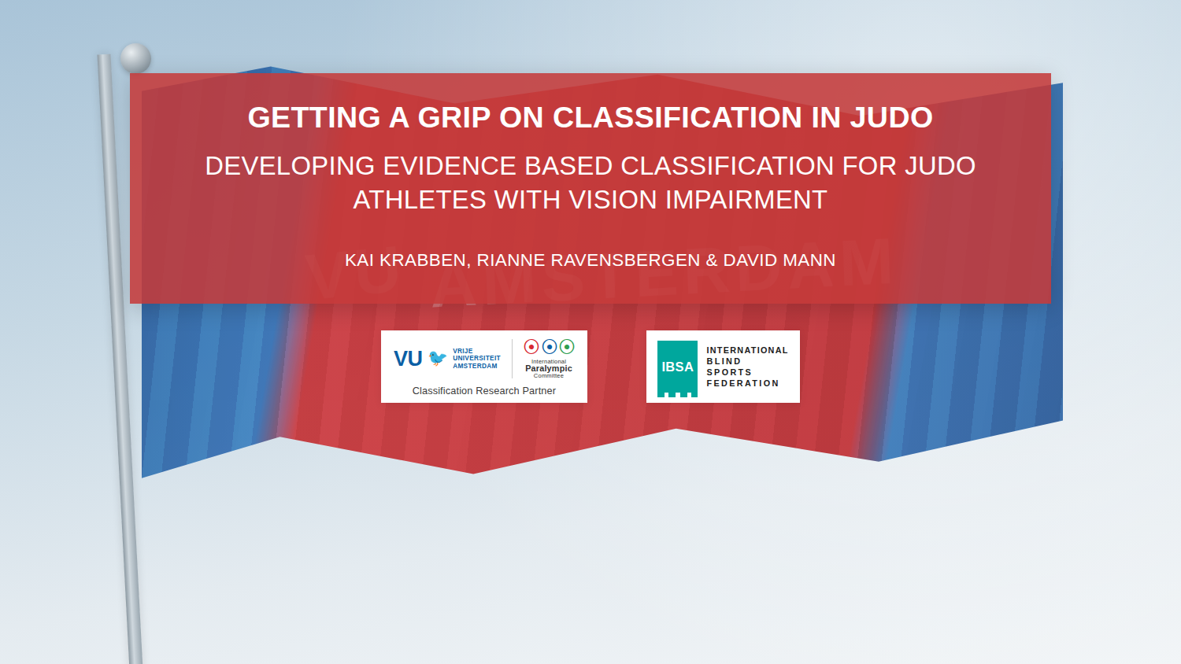VU Amsterdam
Getting a grip on classification in judo
Developing evidence based classification for judo athletes with vision impairment
Kai Krabben, Rianne Ravensbergen & David Mann
VU 🐦 Vrije
Universiteit
Amsterdam
⦿⦿⦿
International
Paralympic Committee
Classification Research Partner
IBSA
International Blind Sports Federation